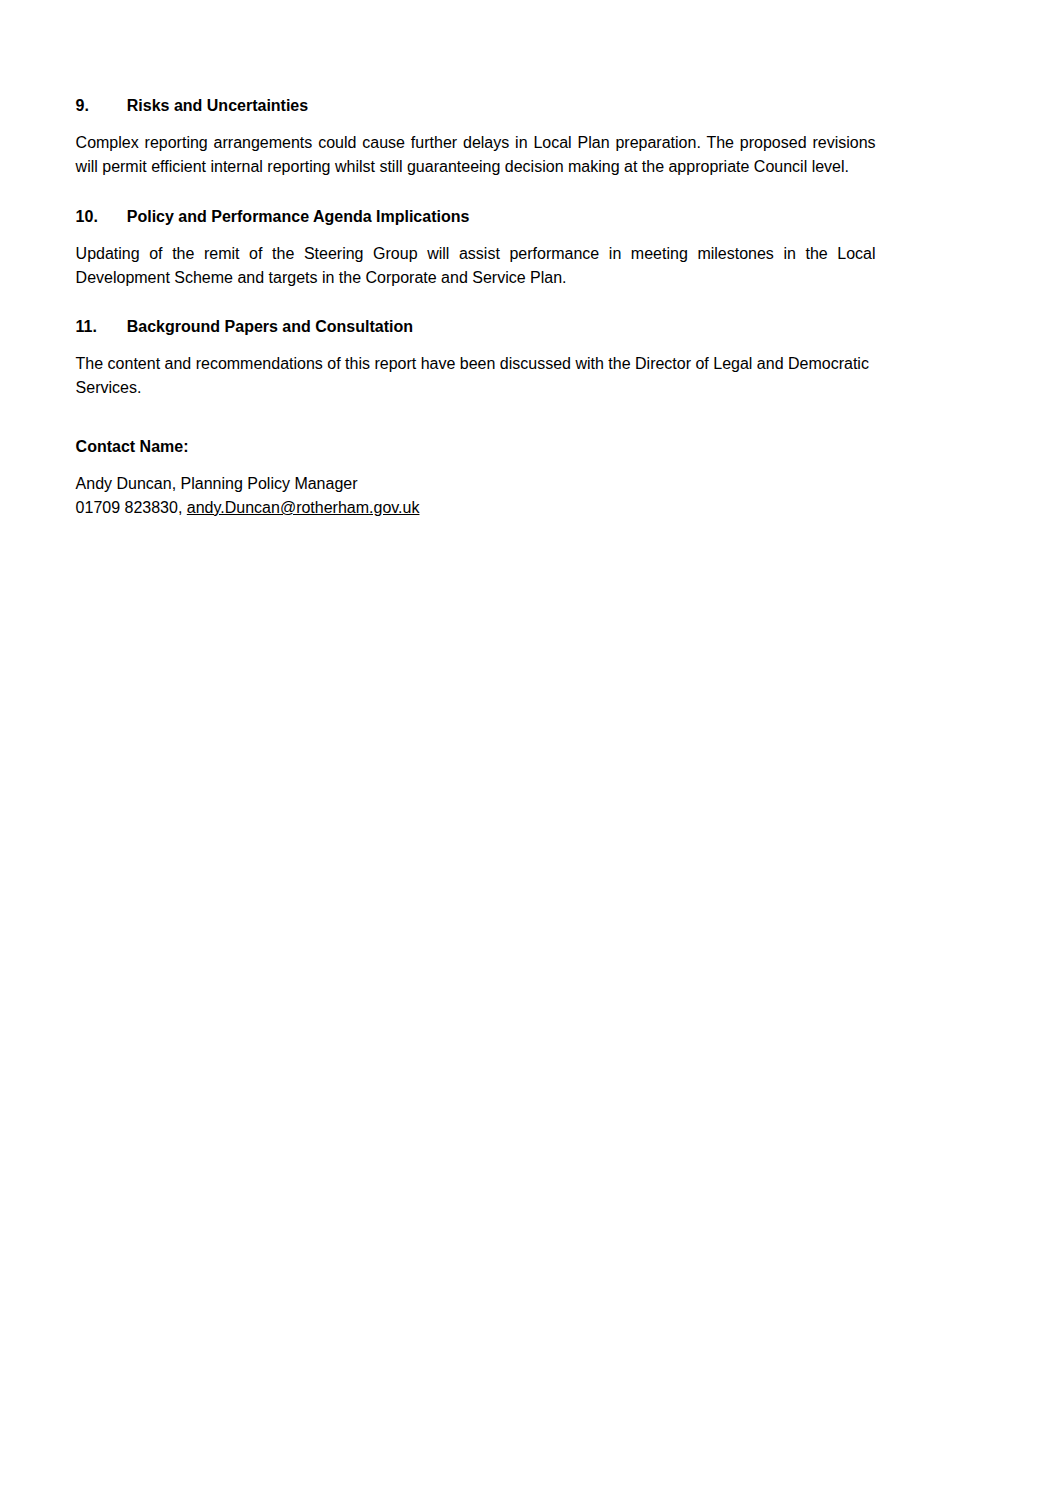9. Risks and Uncertainties
Complex reporting arrangements could cause further delays in Local Plan preparation. The proposed revisions will permit efficient internal reporting whilst still guaranteeing decision making at the appropriate Council level.
10. Policy and Performance Agenda Implications
Updating of the remit of the Steering Group will assist performance in meeting milestones in the Local Development Scheme and targets in the Corporate and Service Plan.
11. Background Papers and Consultation
The content and recommendations of this report have been discussed with the Director of Legal and Democratic Services.
Contact Name:
Andy Duncan, Planning Policy Manager
01709 823830, andy.Duncan@rotherham.gov.uk